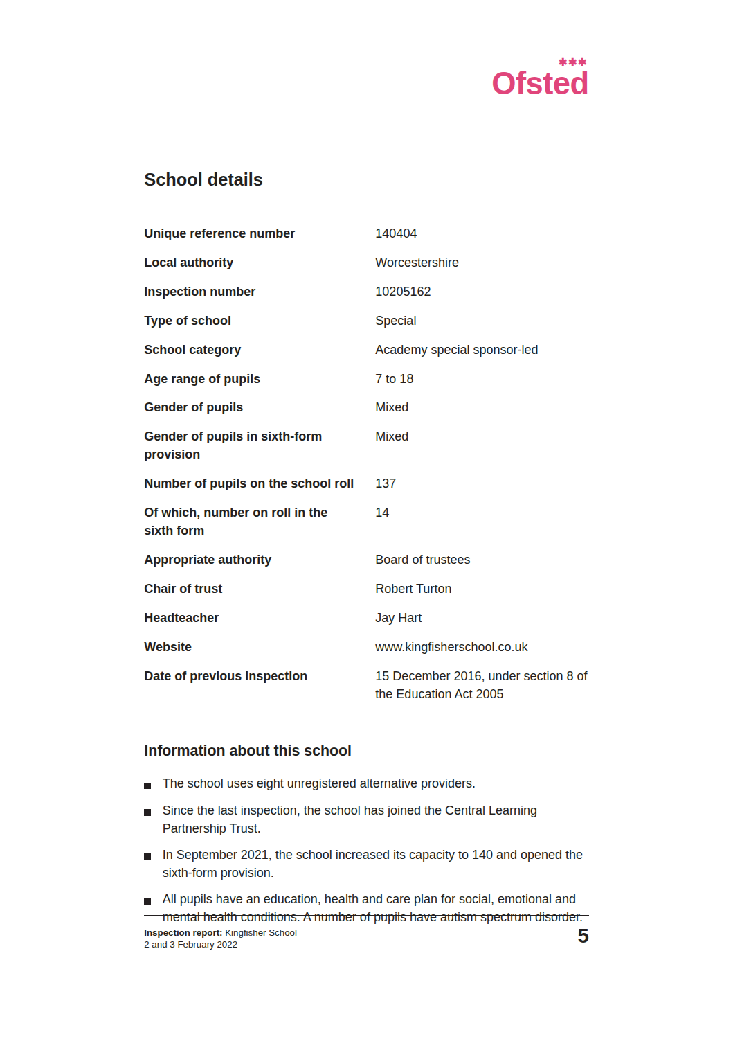✱✱✱ Ofsted
School details
| Unique reference number | 140404 |
| Local authority | Worcestershire |
| Inspection number | 10205162 |
| Type of school | Special |
| School category | Academy special sponsor-led |
| Age range of pupils | 7 to 18 |
| Gender of pupils | Mixed |
| Gender of pupils in sixth-form provision | Mixed |
| Number of pupils on the school roll | 137 |
| Of which, number on roll in the sixth form | 14 |
| Appropriate authority | Board of trustees |
| Chair of trust | Robert Turton |
| Headteacher | Jay Hart |
| Website | www.kingfisherschool.co.uk |
| Date of previous inspection | 15 December 2016, under section 8 of the Education Act 2005 |
Information about this school
The school uses eight unregistered alternative providers.
Since the last inspection, the school has joined the Central Learning Partnership Trust.
In September 2021, the school increased its capacity to 140 and opened the sixth-form provision.
All pupils have an education, health and care plan for social, emotional and mental health conditions. A number of pupils have autism spectrum disorder.
Inspection report: Kingfisher School
2 and 3 February 2022
5